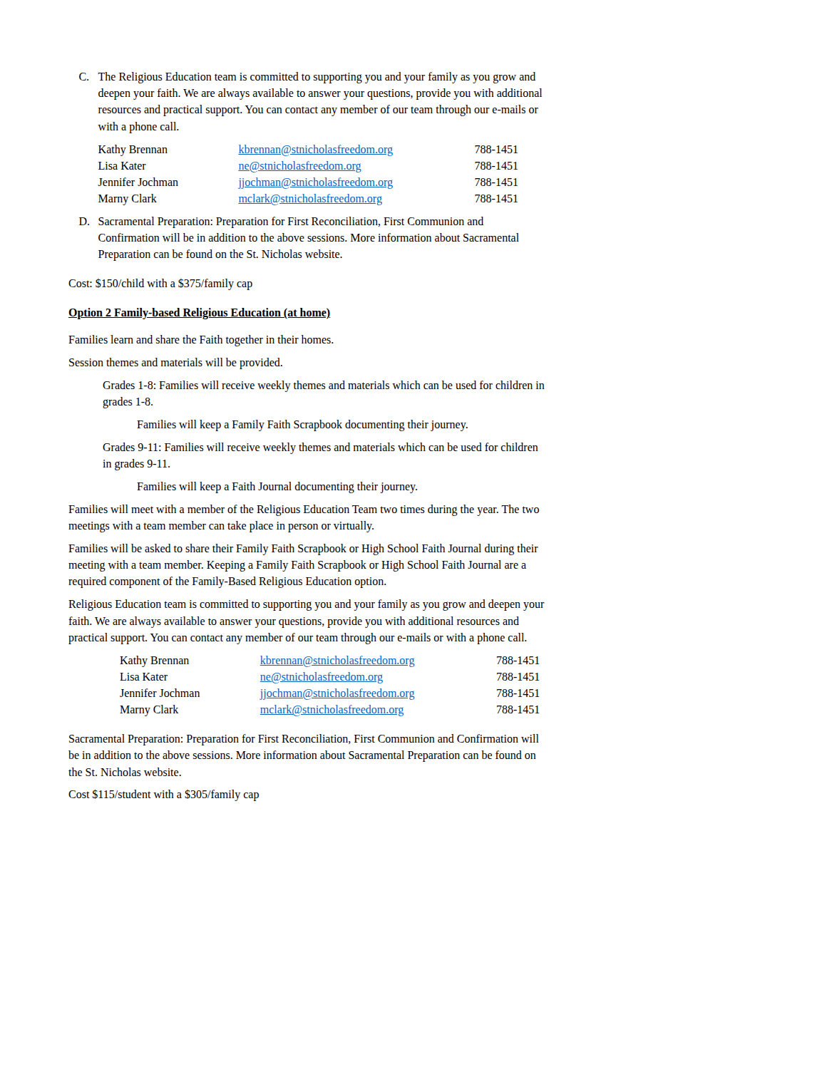C.
The Religious Education team is committed to supporting you and your family as you grow and deepen your faith. We are always available to answer your questions, provide you with additional resources and practical support. You can contact any member of our team through our e-mails or with a phone call.
| Kathy Brennan | kbrennan@stnicholasfreedom.org | 788-1451 |
| Lisa Kater | ne@stnicholasfreedom.org | 788-1451 |
| Jennifer Jochman | jjochman@stnicholasfreedom.org | 788-1451 |
| Marny Clark | mclark@stnicholasfreedom.org | 788-1451 |
D.
Sacramental Preparation: Preparation for First Reconciliation, First Communion and Confirmation will be in addition to the above sessions. More information about Sacramental Preparation can be found on the St. Nicholas website.
Cost: $150/child with a $375/family cap
Option 2 Family-based Religious Education (at home)
Families learn and share the Faith together in their homes.
Session themes and materials will be provided.
Grades 1-8: Families will receive weekly themes and materials which can be used for children in grades 1-8.
Families will keep a Family Faith Scrapbook documenting their journey.
Grades 9-11: Families will receive weekly themes and materials which can be used for children in grades 9-11.
Families will keep a Faith Journal documenting their journey.
Families will meet with a member of the Religious Education Team two times during the year. The two meetings with a team member can take place in person or virtually.
Families will be asked to share their Family Faith Scrapbook or High School Faith Journal during their meeting with a team member. Keeping a Family Faith Scrapbook or High School Faith Journal are a required component of the Family-Based Religious Education option.
Religious Education team is committed to supporting you and your family as you grow and deepen your faith. We are always available to answer your questions, provide you with additional resources and practical support. You can contact any member of our team through our e-mails or with a phone call.
| Kathy Brennan | kbrennan@stnicholasfreedom.org | 788-1451 |
| Lisa Kater | ne@stnicholasfreedom.org | 788-1451 |
| Jennifer Jochman | jjochman@stnicholasfreedom.org | 788-1451 |
| Marny Clark | mclark@stnicholasfreedom.org | 788-1451 |
Sacramental Preparation: Preparation for First Reconciliation, First Communion and Confirmation will be in addition to the above sessions. More information about Sacramental Preparation can be found on the St. Nicholas website.
Cost $115/student with a $305/family cap